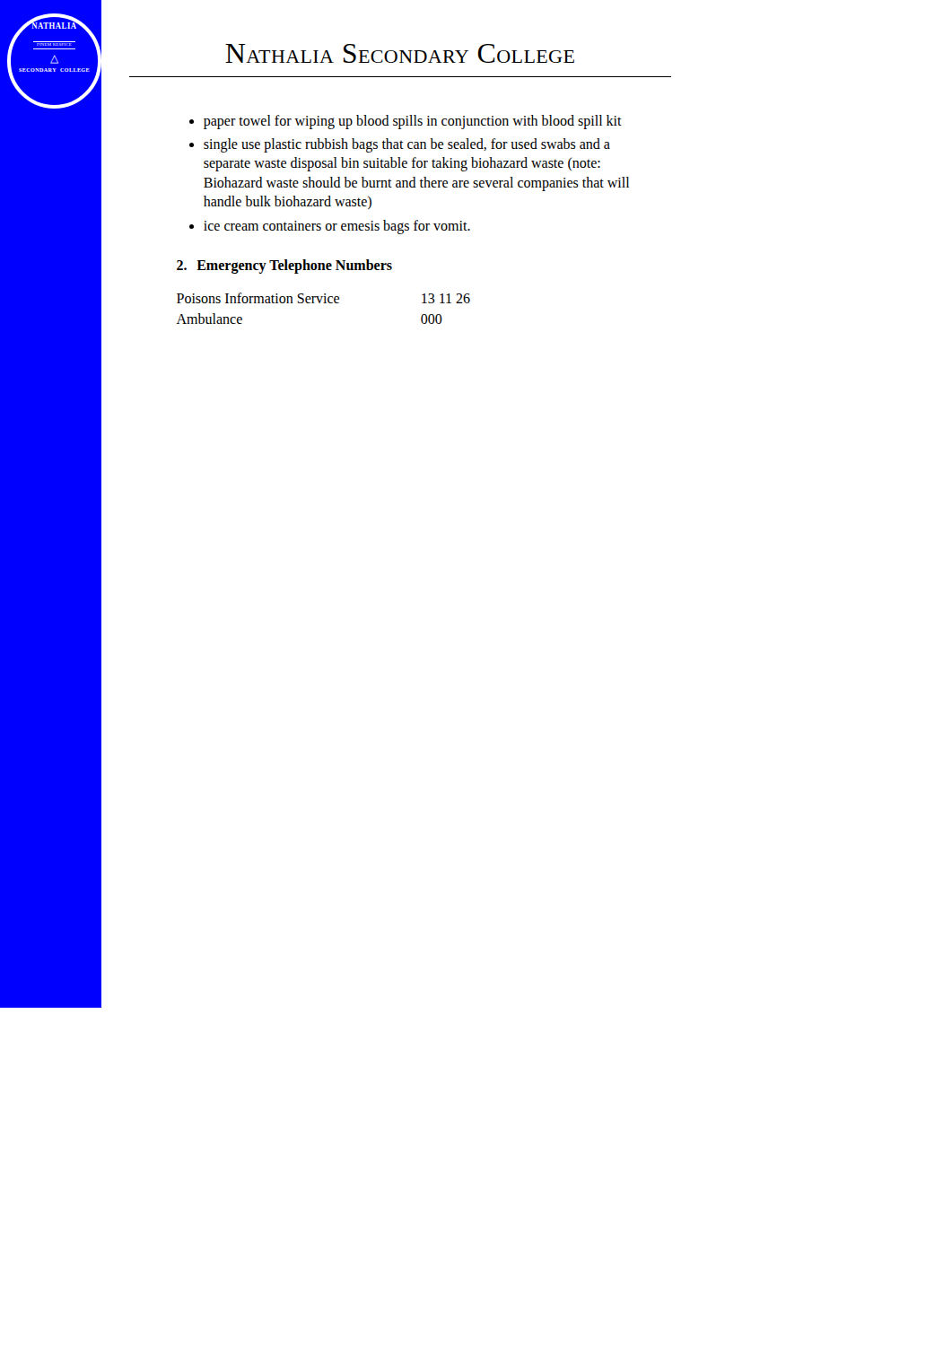NATHALIA
FINEM RESPICE
△
SECONDARY COLLEGE
Nathalia Secondary College
paper towel for wiping up blood spills in conjunction with blood spill kit
single use plastic rubbish bags that can be sealed, for used swabs and a separate waste disposal bin suitable for taking biohazard waste (note: Biohazard waste should be burnt and there are several companies that will handle bulk biohazard waste)
ice cream containers or emesis bags for vomit.
2. Emergency Telephone Numbers
| Poisons Information Service | 13 11 26 |
| Ambulance | 000 |